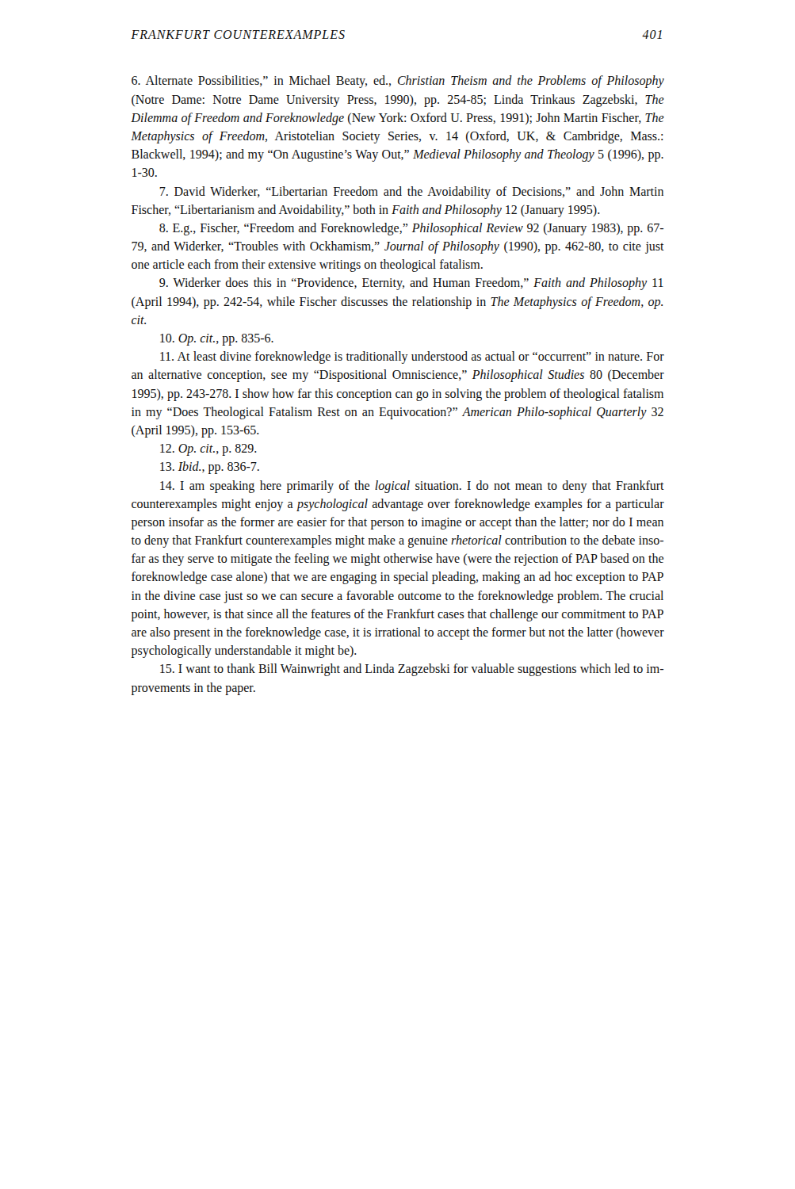Frankfurt Counterexamples 401
Alternate Possibilities,” in Michael Beaty, ed., Christian Theism and the Problems of Philosophy (Notre Dame: Notre Dame University Press, 1990), pp. 254-85; Linda Trinkaus Zagzebski, The Dilemma of Freedom and Foreknowledge (New York: Oxford U. Press, 1991); John Martin Fischer, The Metaphysics of Freedom, Aristotelian Society Series, v. 14 (Oxford, UK, & Cambridge, Mass.: Blackwell, 1994); and my “On Augustine’s Way Out,” Medieval Philosophy and Theology 5 (1996), pp. 1-30.
David Widerker, “Libertarian Freedom and the Avoidability of Decisions,” and John Martin Fischer, “Libertarianism and Avoidability,” both in Faith and Philosophy 12 (January 1995).
E.g., Fischer, “Freedom and Foreknowledge,” Philosophical Review 92 (January 1983), pp. 67-79, and Widerker, “Troubles with Ockhamism,” Journal of Philosophy (1990), pp. 462-80, to cite just one article each from their extensive writings on theological fatalism.
Widerker does this in “Providence, Eternity, and Human Freedom,” Faith and Philosophy 11 (April 1994), pp. 242-54, while Fischer discusses the relationship in The Metaphysics of Freedom, op. cit.
Op. cit., pp. 835-6.
At least divine foreknowledge is traditionally understood as actual or “occurrent” in nature. For an alternative conception, see my “Dispositional Omniscience,” Philosophical Studies 80 (December 1995), pp. 243-278. I show how far this conception can go in solving the problem of theological fatalism in my “Does Theological Fatalism Rest on an Equivocation?” American Philo-sophical Quarterly 32 (April 1995), pp. 153-65.
Op. cit., p. 829.
Ibid., pp. 836-7.
I am speaking here primarily of the logical situation. I do not mean to deny that Frankfurt counterexamples might enjoy a psychological advantage over foreknowledge examples for a particular person insofar as the former are easier for that person to imagine or accept than the latter; nor do I mean to deny that Frankfurt counterexamples might make a genuine rhetorical contribution to the debate insofar as they serve to mitigate the feeling we might otherwise have (were the rejection of PAP based on the foreknowledge case alone) that we are engaging in special pleading, making an ad hoc exception to PAP in the divine case just so we can secure a favorable outcome to the foreknowledge problem. The crucial point, however, is that since all the features of the Frankfurt cases that challenge our commitment to PAP are also present in the foreknowledge case, it is irrational to accept the former but not the latter (however psychologically understandable it might be).
I want to thank Bill Wainwright and Linda Zagzebski for valuable suggestions which led to improvements in the paper.